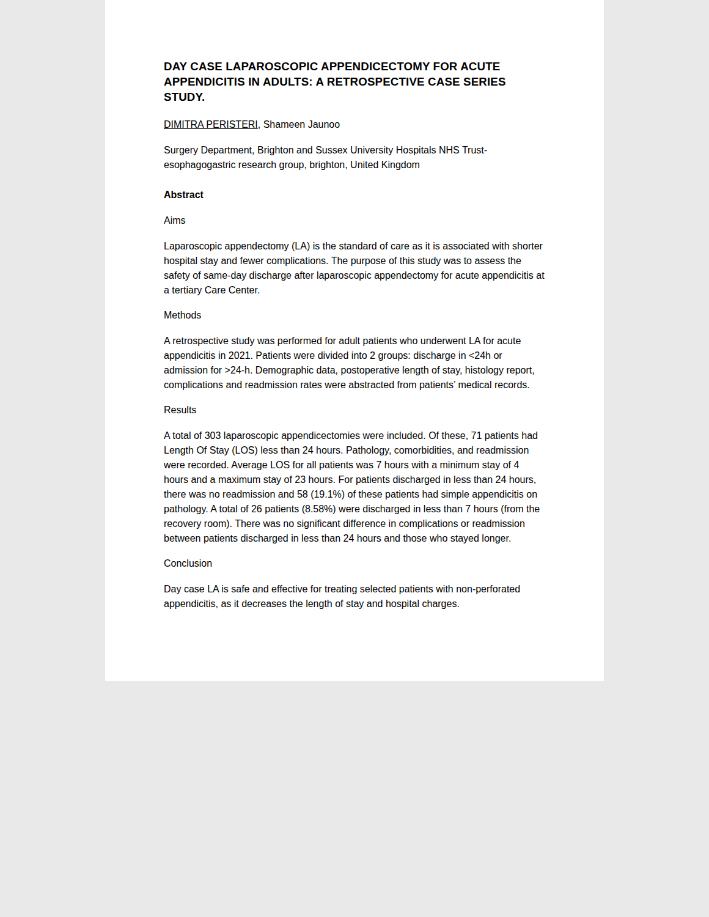Day Case Laparoscopic Appendicectomy for Acute Appendicitis in Adults: A Retrospective Case Series Study.
Dimitra Peristeri, Shameen Jaunoo
Surgery Department, Brighton and Sussex University Hospitals NHS Trust-esophagogastric research group, brighton, United Kingdom
Abstract
Aims
Laparoscopic appendectomy (LA) is the standard of care as it is associated with shorter hospital stay and fewer complications. The purpose of this study was to assess the safety of same-day discharge after laparoscopic appendectomy for acute appendicitis at a tertiary Care Center.
Methods
A retrospective study was performed for adult patients who underwent LA for acute appendicitis in 2021. Patients were divided into 2 groups: discharge in <24h or admission for >24-h. Demographic data, postoperative length of stay, histology report, complications and readmission rates were abstracted from patients’ medical records.
Results
A total of 303 laparoscopic appendicectomies were included. Of these, 71 patients had Length Of Stay (LOS) less than 24 hours. Pathology, comorbidities, and readmission were recorded. Average LOS for all patients was 7 hours with a minimum stay of 4 hours and a maximum stay of 23 hours. For patients discharged in less than 24 hours, there was no readmission and 58 (19.1%) of these patients had simple appendicitis on pathology. A total of 26 patients (8.58%) were discharged in less than 7 hours (from the recovery room). There was no significant difference in complications or readmission between patients discharged in less than 24 hours and those who stayed longer.
Conclusion
Day case LA is safe and effective for treating selected patients with non-perforated appendicitis, as it decreases the length of stay and hospital charges.